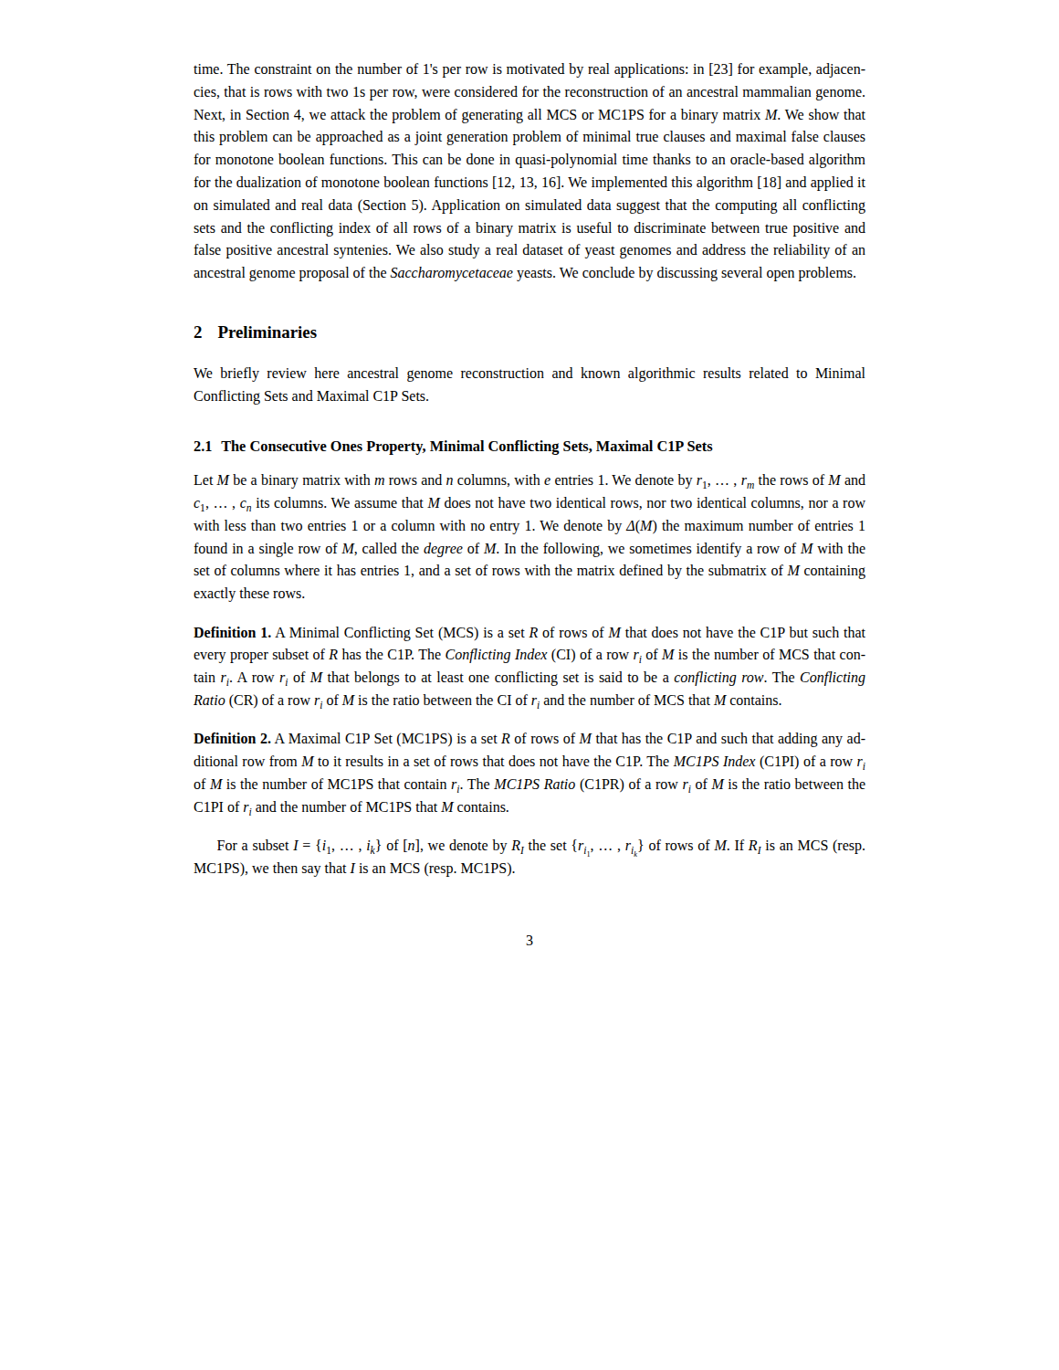time. The constraint on the number of 1's per row is motivated by real applications: in [23] for example, adjacencies, that is rows with two 1s per row, were considered for the reconstruction of an ancestral mammalian genome. Next, in Section 4, we attack the problem of generating all MCS or MC1PS for a binary matrix M. We show that this problem can be approached as a joint generation problem of minimal true clauses and maximal false clauses for monotone boolean functions. This can be done in quasi-polynomial time thanks to an oracle-based algorithm for the dualization of monotone boolean functions [12, 13, 16]. We implemented this algorithm [18] and applied it on simulated and real data (Section 5). Application on simulated data suggest that the computing all conflicting sets and the conflicting index of all rows of a binary matrix is useful to discriminate between true positive and false positive ancestral syntenies. We also study a real dataset of yeast genomes and address the reliability of an ancestral genome proposal of the Saccharomycetaceae yeasts. We conclude by discussing several open problems.
2 Preliminaries
We briefly review here ancestral genome reconstruction and known algorithmic results related to Minimal Conflicting Sets and Maximal C1P Sets.
2.1 The Consecutive Ones Property, Minimal Conflicting Sets, Maximal C1P Sets
Let M be a binary matrix with m rows and n columns, with e entries 1. We denote by r1, … , rm the rows of M and c1, … , cn its columns. We assume that M does not have two identical rows, nor two identical columns, nor a row with less than two entries 1 or a column with no entry 1. We denote by Δ(M) the maximum number of entries 1 found in a single row of M, called the degree of M. In the following, we sometimes identify a row of M with the set of columns where it has entries 1, and a set of rows with the matrix defined by the submatrix of M containing exactly these rows.
Definition 1. A Minimal Conflicting Set (MCS) is a set R of rows of M that does not have the C1P but such that every proper subset of R has the C1P. The Conflicting Index (CI) of a row ri of M is the number of MCS that contain ri. A row ri of M that belongs to at least one conflicting set is said to be a conflicting row. The Conflicting Ratio (CR) of a row ri of M is the ratio between the CI of ri and the number of MCS that M contains.
Definition 2. A Maximal C1P Set (MC1PS) is a set R of rows of M that has the C1P and such that adding any additional row from M to it results in a set of rows that does not have the C1P. The MC1PS Index (C1PI) of a row ri of M is the number of MC1PS that contain ri. The MC1PS Ratio (C1PR) of a row ri of M is the ratio between the C1PI of ri and the number of MC1PS that M contains.
For a subset I = {i1, … , ik} of [n], we denote by RI the set {ri1, … , rik} of rows of M. If RI is an MCS (resp. MC1PS), we then say that I is an MCS (resp. MC1PS).
3